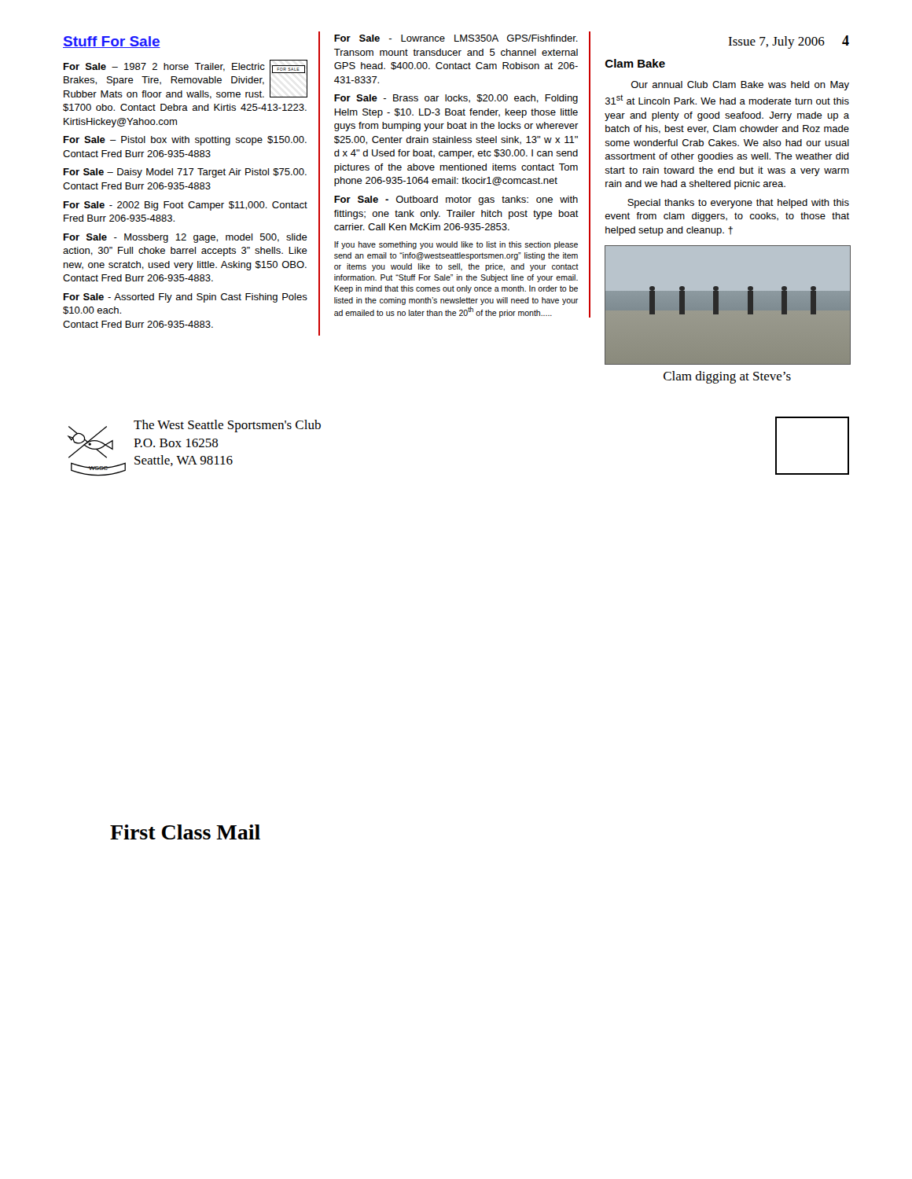Stuff For Sale
For Sale – 1987 2 horse Trailer, Electric Brakes, Spare Tire, Removable Divider, Rubber Mats on floor and walls, some rust. $1700 obo. Contact Debra and Kirtis 425-413-1223. KirtisHickey@Yahoo.com
For Sale – Pistol box with spotting scope $150.00. Contact Fred Burr 206-935-4883
For Sale – Daisy Model 717 Target Air Pistol $75.00. Contact Fred Burr 206-935-4883
For Sale - 2002 Big Foot Camper $11,000. Contact Fred Burr 206-935-4883.
For Sale - Mossberg 12 gage, model 500, slide action, 30” Full choke barrel accepts 3” shells. Like new, one scratch, used very little. Asking $150 OBO. Contact Fred Burr 206-935-4883.
For Sale - Assorted Fly and Spin Cast Fishing Poles $10.00 each.
Contact Fred Burr 206-935-4883.
For Sale - Lowrance LMS350A GPS/Fishfinder. Transom mount transducer and 5 channel external GPS head. $400.00. Contact Cam Robison at 206-431-8337.
For Sale - Brass oar locks, $20.00 each, Folding Helm Step - $10. LD-3 Boat fender, keep those little guys from bumping your boat in the locks or wherever $25.00, Center drain stainless steel sink, 13" w x 11" d x 4" d Used for boat, camper, etc $30.00. I can send pictures of the above mentioned items contact Tom phone 206-935-1064 email: tkocir1@comcast.net
For Sale - Outboard motor gas tanks: one with fittings; one tank only. Trailer hitch post type boat carrier. Call Ken McKim 206-935-2853.
If you have something you would like to list in this section please send an email to “info@westseattlesportsmen.org” listing the item or items you would like to sell, the price, and your contact information. Put “Stuff For Sale” in the Subject line of your email. Keep in mind that this comes out only once a month. In order to be listed in the coming month’s newsletter you will need to have your ad emailed to us no later than the 20th of the prior month.....
Issue 7, July 2006 4
Clam Bake
Our annual Club Clam Bake was held on May 31st at Lincoln Park. We had a moderate turn out this year and plenty of good seafood. Jerry made up a batch of his, best ever, Clam chowder and Roz made some wonderful Crab Cakes. We also had our usual assortment of other goodies as well. The weather did start to rain toward the end but it was a very warm rain and we had a sheltered picnic area.
Special thanks to everyone that helped with this event from clam diggers, to cooks, to those that helped setup and cleanup. †
Clam digging at Steve’s
WSSC
The West Seattle Sportsmen's Club
P.O. Box 16258
Seattle, WA 98116
First Class Mail